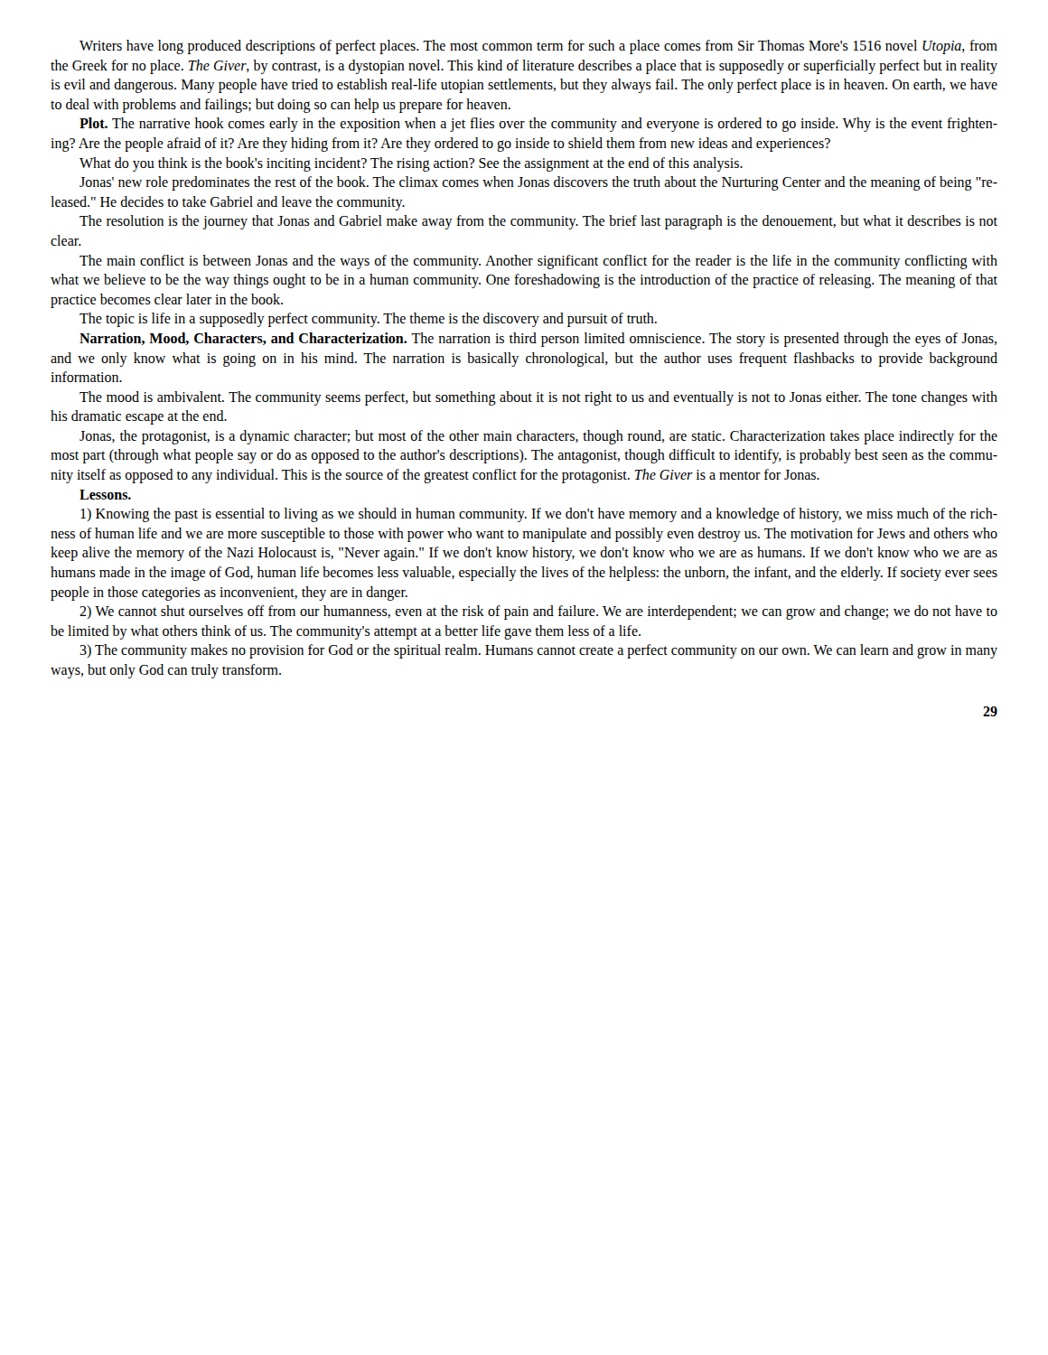Writers have long produced descriptions of perfect places. The most common term for such a place comes from Sir Thomas More's 1516 novel Utopia, from the Greek for no place. The Giver, by contrast, is a dystopian novel. This kind of literature describes a place that is supposedly or superficially perfect but in reality is evil and dangerous. Many people have tried to establish real-life utopian settlements, but they always fail. The only perfect place is in heaven. On earth, we have to deal with problems and failings; but doing so can help us prepare for heaven.
Plot. The narrative hook comes early in the exposition when a jet flies over the community and everyone is ordered to go inside. Why is the event frightening? Are the people afraid of it? Are they hiding from it? Are they ordered to go inside to shield them from new ideas and experiences?
What do you think is the book's inciting incident? The rising action? See the assignment at the end of this analysis.
Jonas' new role predominates the rest of the book. The climax comes when Jonas discovers the truth about the Nurturing Center and the meaning of being "released." He decides to take Gabriel and leave the community.
The resolution is the journey that Jonas and Gabriel make away from the community. The brief last paragraph is the denouement, but what it describes is not clear.
The main conflict is between Jonas and the ways of the community. Another significant conflict for the reader is the life in the community conflicting with what we believe to be the way things ought to be in a human community. One foreshadowing is the introduction of the practice of releasing. The meaning of that practice becomes clear later in the book.
The topic is life in a supposedly perfect community. The theme is the discovery and pursuit of truth.
Narration, Mood, Characters, and Characterization. The narration is third person limited omniscience. The story is presented through the eyes of Jonas, and we only know what is going on in his mind. The narration is basically chronological, but the author uses frequent flashbacks to provide background information.
The mood is ambivalent. The community seems perfect, but something about it is not right to us and eventually is not to Jonas either. The tone changes with his dramatic escape at the end.
Jonas, the protagonist, is a dynamic character; but most of the other main characters, though round, are static. Characterization takes place indirectly for the most part (through what people say or do as opposed to the author's descriptions). The antagonist, though difficult to identify, is probably best seen as the community itself as opposed to any individual. This is the source of the greatest conflict for the protagonist. The Giver is a mentor for Jonas.
Lessons.
1) Knowing the past is essential to living as we should in human community. If we don't have memory and a knowledge of history, we miss much of the richness of human life and we are more susceptible to those with power who want to manipulate and possibly even destroy us. The motivation for Jews and others who keep alive the memory of the Nazi Holocaust is, "Never again." If we don't know history, we don't know who we are as humans. If we don't know who we are as humans made in the image of God, human life becomes less valuable, especially the lives of the helpless: the unborn, the infant, and the elderly. If society ever sees people in those categories as inconvenient, they are in danger.
2) We cannot shut ourselves off from our humanness, even at the risk of pain and failure. We are interdependent; we can grow and change; we do not have to be limited by what others think of us. The community's attempt at a better life gave them less of a life.
3) The community makes no provision for God or the spiritual realm. Humans cannot create a perfect community on our own. We can learn and grow in many ways, but only God can truly transform.
29